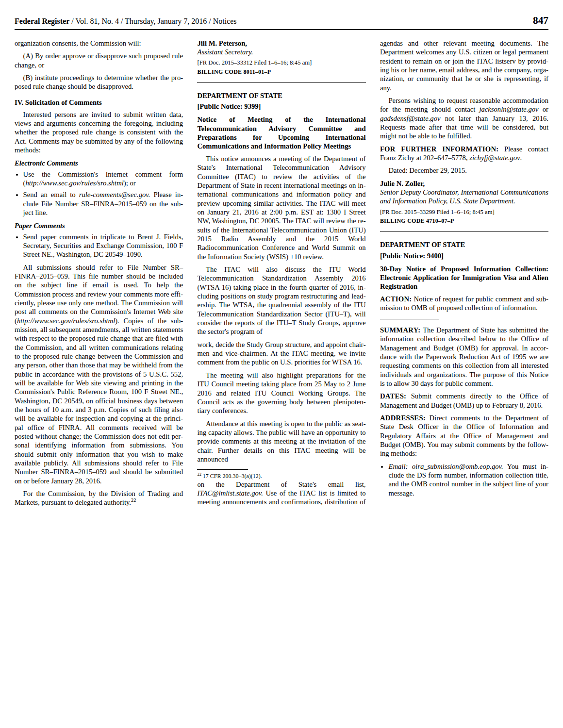Federal Register / Vol. 81, No. 4 / Thursday, January 7, 2016 / Notices
847
organization consents, the Commission will:
(A) By order approve or disapprove such proposed rule change, or
(B) institute proceedings to determine whether the proposed rule change should be disapproved.
IV. Solicitation of Comments
Interested persons are invited to submit written data, views and arguments concerning the foregoing, including whether the proposed rule change is consistent with the Act. Comments may be submitted by any of the following methods:
Electronic Comments
Use the Commission's Internet comment form (http://www.sec.gov/rules/sro.shtml); or
Send an email to rule-comments@sec.gov. Please include File Number SR–FINRA–2015–059 on the subject line.
Paper Comments
Send paper comments in triplicate to Brent J. Fields, Secretary, Securities and Exchange Commission, 100 F Street NE., Washington, DC 20549–1090.
All submissions should refer to File Number SR–FINRA–2015–059. This file number should be included on the subject line if email is used. To help the Commission process and review your comments more efficiently, please use only one method. The Commission will post all comments on the Commission's Internet Web site (http://www.sec.gov/rules/sro.shtml). Copies of the submission, all subsequent amendments, all written statements with respect to the proposed rule change that are filed with the Commission, and all written communications relating to the proposed rule change between the Commission and any person, other than those that may be withheld from the public in accordance with the provisions of 5 U.S.C. 552, will be available for Web site viewing and printing in the Commission's Public Reference Room, 100 F Street NE., Washington, DC 20549, on official business days between the hours of 10 a.m. and 3 p.m. Copies of such filing also will be available for inspection and copying at the principal office of FINRA. All comments received will be posted without change; the Commission does not edit personal identifying information from submissions. You should submit only information that you wish to make available publicly. All submissions should refer to File Number SR–FINRA–2015–059 and should be submitted on or before January 28, 2016.
For the Commission, by the Division of Trading and Markets, pursuant to delegated authority.22
Jill M. Peterson,
Assistant Secretary.
[FR Doc. 2015–33312 Filed 1–6–16; 8:45 am]
BILLING CODE 8011–01–P
DEPARTMENT OF STATE
[Public Notice: 9399]
Notice of Meeting of the International Telecommunication Advisory Committee and Preparations for Upcoming International Communications and Information Policy Meetings
This notice announces a meeting of the Department of State's International Telecommunication Advisory Committee (ITAC) to review the activities of the Department of State in recent international meetings on international communications and information policy and preview upcoming similar activities. The ITAC will meet on January 21, 2016 at 2:00 p.m. EST at: 1300 I Street NW, Washington, DC 20005. The ITAC will review the results of the International Telecommunication Union (ITU) 2015 Radio Assembly and the 2015 World Radiocommunication Conference and World Summit on the Information Society (WSIS) +10 review.
The ITAC will also discuss the ITU World Telecommunication Standardization Assembly 2016 (WTSA 16) taking place in the fourth quarter of 2016, including positions on study program restructuring and leadership. The WTSA, the quadrennial assembly of the ITU Telecommunication Standardization Sector (ITU–T), will consider the reports of the ITU–T Study Groups, approve the sector's program of
work, decide the Study Group structure, and appoint chairmen and vice-chairmen. At the ITAC meeting, we invite comment from the public on U.S. priorities for WTSA 16.
The meeting will also highlight preparations for the ITU Council meeting taking place from 25 May to 2 June 2016 and related ITU Council Working Groups. The Council acts as the governing body between plenipotentiary conferences.
Attendance at this meeting is open to the public as seating capacity allows. The public will have an opportunity to provide comments at this meeting at the invitation of the chair. Further details on this ITAC meeting will be announced
22 17 CFR 200.30–3(a)(12).
on the Department of State's email list, ITAC@lmlist.state.gov. Use of the ITAC list is limited to meeting announcements and confirmations, distribution of agendas and other relevant meeting documents. The Department welcomes any U.S. citizen or legal permanent resident to remain on or join the ITAC listserv by providing his or her name, email address, and the company, organization, or community that he or she is representing, if any.
Persons wishing to request reasonable accommodation for the meeting should contact jacksonln@state.gov or gadsdensf@state.gov not later than January 13, 2016. Requests made after that time will be considered, but might not be able to be fulfilled.
FOR FURTHER INFORMATION: Please contact Franz Zichy at 202–647–5778, zichyfj@state.gov.
Dated: December 29, 2015.
Julie N. Zoller,
Senior Deputy Coordinator, International Communications and Information Policy, U.S. State Department.
[FR Doc. 2015–33299 Filed 1–6–16; 8:45 am]
BILLING CODE 4710–07–P
DEPARTMENT OF STATE
[Public Notice: 9400]
30-Day Notice of Proposed Information Collection: Electronic Application for Immigration Visa and Alien Registration
ACTION: Notice of request for public comment and submission to OMB of proposed collection of information.
SUMMARY: The Department of State has submitted the information collection described below to the Office of Management and Budget (OMB) for approval. In accordance with the Paperwork Reduction Act of 1995 we are requesting comments on this collection from all interested individuals and organizations. The purpose of this Notice is to allow 30 days for public comment.
DATES: Submit comments directly to the Office of Management and Budget (OMB) up to February 8, 2016.
ADDRESSES: Direct comments to the Department of State Desk Officer in the Office of Information and Regulatory Affairs at the Office of Management and Budget (OMB). You may submit comments by the following methods:
Email: oira_submission@omb.eop.gov. You must include the DS form number, information collection title, and the OMB control number in the subject line of your message.